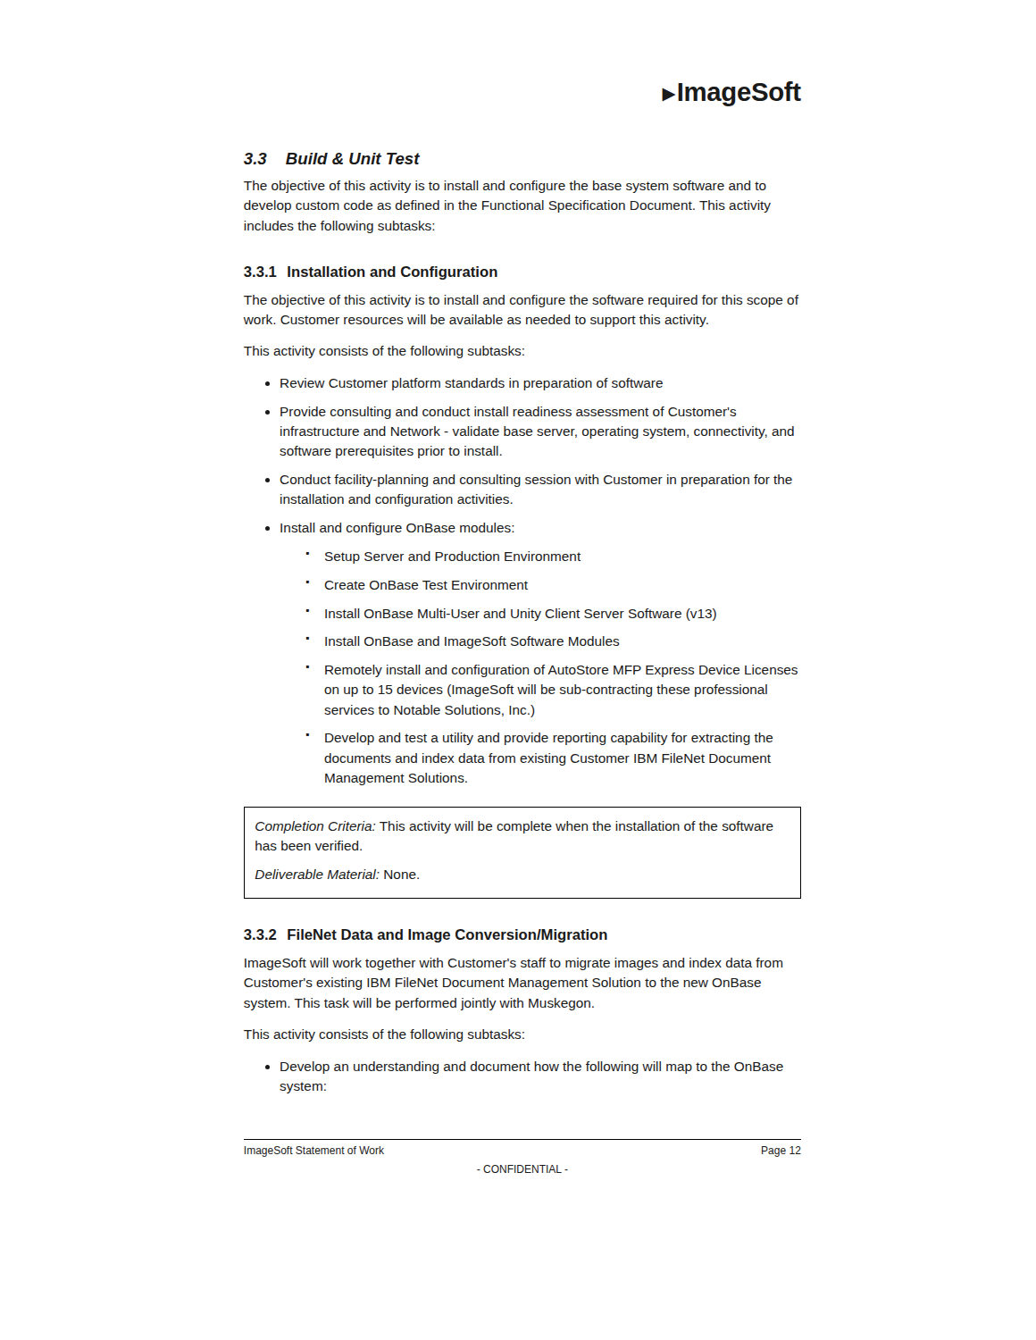▸ImageSoft
3.3 Build & Unit Test
The objective of this activity is to install and configure the base system software and to develop custom code as defined in the Functional Specification Document. This activity includes the following subtasks:
3.3.1 Installation and Configuration
The objective of this activity is to install and configure the software required for this scope of work. Customer resources will be available as needed to support this activity.
This activity consists of the following subtasks:
Review Customer platform standards in preparation of software
Provide consulting and conduct install readiness assessment of Customer's infrastructure and Network - validate base server, operating system, connectivity, and software prerequisites prior to install.
Conduct facility-planning and consulting session with Customer in preparation for the installation and configuration activities.
Install and configure OnBase modules:
Setup Server and Production Environment
Create OnBase Test Environment
Install OnBase Multi-User and Unity Client Server Software (v13)
Install OnBase and ImageSoft Software Modules
Remotely install and configuration of AutoStore MFP Express Device Licenses on up to 15 devices (ImageSoft will be sub-contracting these professional services to Notable Solutions, Inc.)
Develop and test a utility and provide reporting capability for extracting the documents and index data from existing Customer IBM FileNet Document Management Solutions.
Completion Criteria: This activity will be complete when the installation of the software has been verified.
Deliverable Material: None.
3.3.2 FileNet Data and Image Conversion/Migration
ImageSoft will work together with Customer's staff to migrate images and index data from Customer's existing IBM FileNet Document Management Solution to the new OnBase system. This task will be performed jointly with Muskegon.
This activity consists of the following subtasks:
Develop an understanding and document how the following will map to the OnBase system:
ImageSoft Statement of Work Page 12
- CONFIDENTIAL -